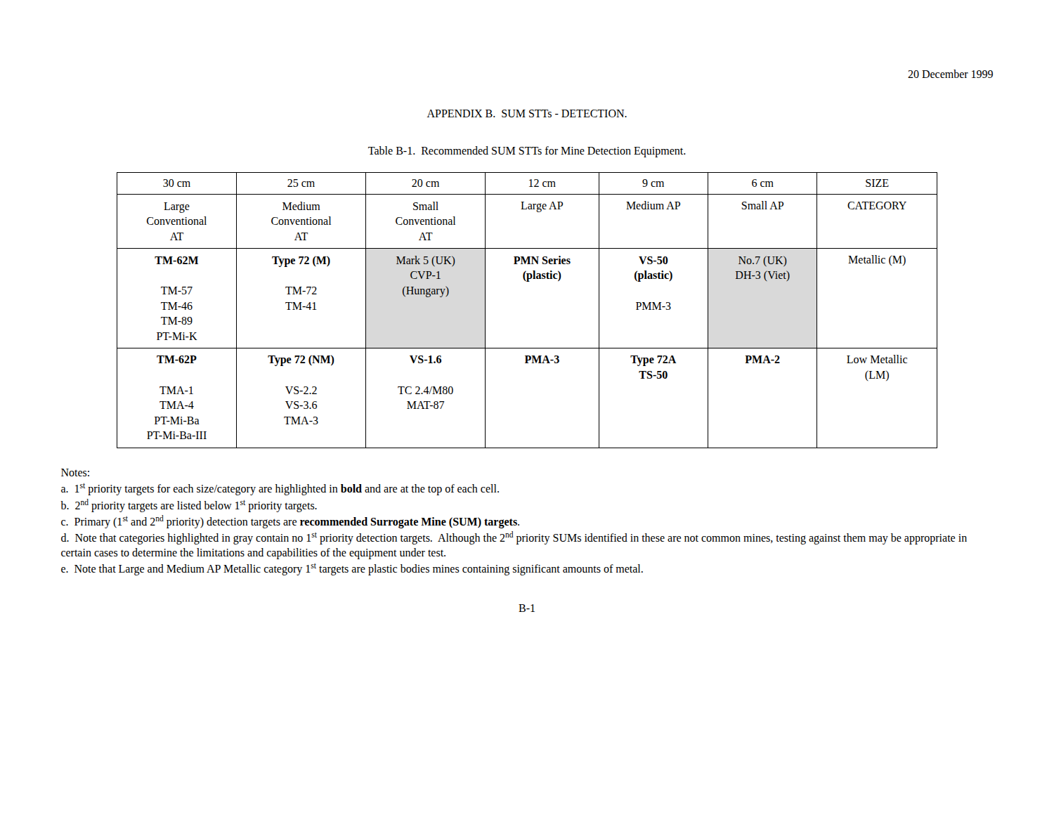20 December 1999
APPENDIX B. SUM STTs - DETECTION.
Table B-1. Recommended SUM STTs for Mine Detection Equipment.
| 30 cm | 25 cm | 20 cm | 12 cm | 9 cm | 6 cm | SIZE |
| Large Conventional AT | Medium Conventional AT | Small Conventional AT | Large AP | Medium AP | Small AP | CATEGORY |
| TM-62M TM-57 TM-46 TM-89 PT-Mi-K | Type 72 (M) TM-72 TM-41 | Mark 5 (UK) CVP-1 (Hungary) | PMN Series (plastic) | VS-50 (plastic) PMM-3 | No.7 (UK) DH-3 (Viet) | Metallic (M) |
| TM-62P TMA-1 TMA-4 PT-Mi-Ba PT-Mi-Ba-III | Type 72 (NM) VS-2.2 VS-3.6 TMA-3 | VS-1.6 TC 2.4/M80 MAT-87 | PMA-3 | Type 72A TS-50 | PMA-2 | Low Metallic (LM) |
Notes:
a. 1st priority targets for each size/category are highlighted in bold and are at the top of each cell.
b. 2nd priority targets are listed below 1st priority targets.
c. Primary (1st and 2nd priority) detection targets are recommended Surrogate Mine (SUM) targets.
d. Note that categories highlighted in gray contain no 1st priority detection targets. Although the 2nd priority SUMs identified in these are not common mines, testing against them may be appropriate in certain cases to determine the limitations and capabilities of the equipment under test.
e. Note that Large and Medium AP Metallic category 1st targets are plastic bodies mines containing significant amounts of metal.
B-1